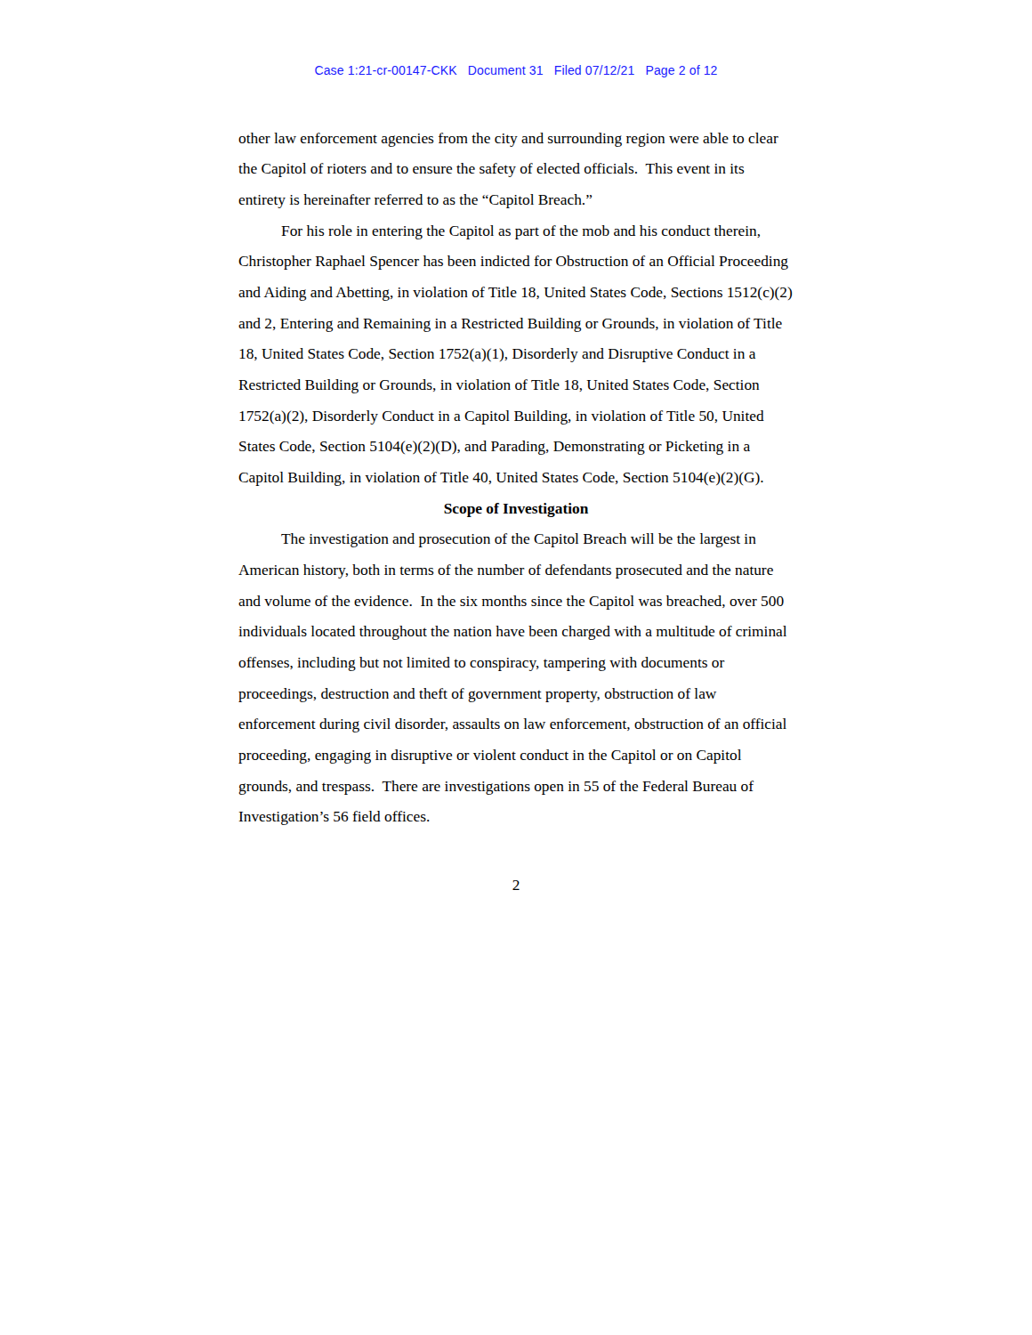Case 1:21-cr-00147-CKK Document 31 Filed 07/12/21 Page 2 of 12
other law enforcement agencies from the city and surrounding region were able to clear the Capitol of rioters and to ensure the safety of elected officials. This event in its entirety is hereinafter referred to as the “Capitol Breach.”
For his role in entering the Capitol as part of the mob and his conduct therein, Christopher Raphael Spencer has been indicted for Obstruction of an Official Proceeding and Aiding and Abetting, in violation of Title 18, United States Code, Sections 1512(c)(2) and 2, Entering and Remaining in a Restricted Building or Grounds, in violation of Title 18, United States Code, Section 1752(a)(1), Disorderly and Disruptive Conduct in a Restricted Building or Grounds, in violation of Title 18, United States Code, Section 1752(a)(2), Disorderly Conduct in a Capitol Building, in violation of Title 50, United States Code, Section 5104(e)(2)(D), and Parading, Demonstrating or Picketing in a Capitol Building, in violation of Title 40, United States Code, Section 5104(e)(2)(G).
Scope of Investigation
The investigation and prosecution of the Capitol Breach will be the largest in American history, both in terms of the number of defendants prosecuted and the nature and volume of the evidence. In the six months since the Capitol was breached, over 500 individuals located throughout the nation have been charged with a multitude of criminal offenses, including but not limited to conspiracy, tampering with documents or proceedings, destruction and theft of government property, obstruction of law enforcement during civil disorder, assaults on law enforcement, obstruction of an official proceeding, engaging in disruptive or violent conduct in the Capitol or on Capitol grounds, and trespass. There are investigations open in 55 of the Federal Bureau of Investigation’s 56 field offices.
2